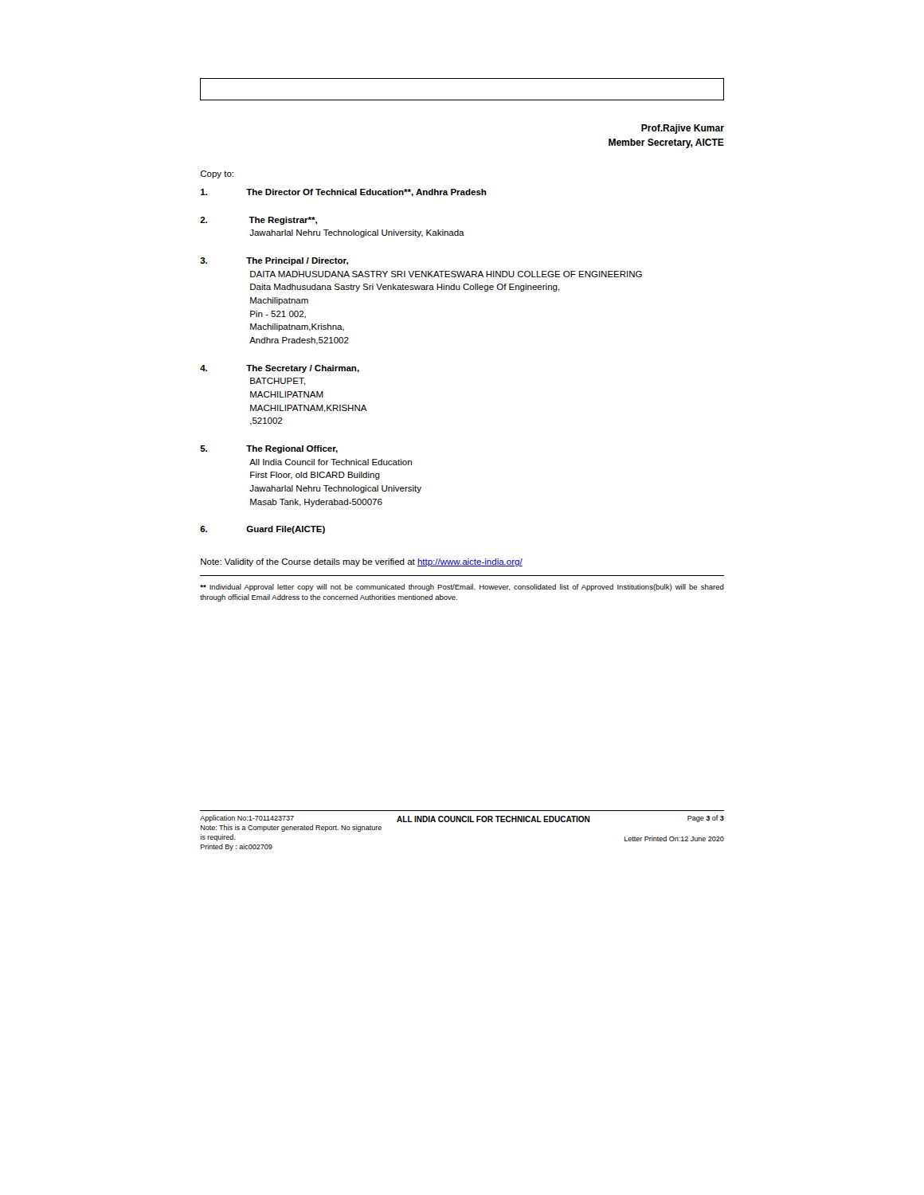Prof.Rajive Kumar
Member Secretary, AICTE
Copy to:
| 1. | The Director Of Technical Education**, Andhra Pradesh |
| 2. | The Registrar**, Jawaharlal Nehru Technological University, Kakinada |
| 3. | The Principal / Director, DAITA MADHUSUDANA SASTRY SRI VENKATESWARA HINDU COLLEGE OF ENGINEERING Daita Madhusudana Sastry Sri Venkateswara Hindu College Of Engineering, Machilipatnam Pin - 521 002, Machilipatnam,Krishna, Andhra Pradesh,521002 |
| 4. | The Secretary / Chairman, BATCHUPET, MACHILIPATNAM MACHILIPATNAM,KRISHNA ,521002 |
| 5. | The Regional Officer, All India Council for Technical Education First Floor, old BICARD Building Jawaharlal Nehru Technological University Masab Tank, Hyderabad-500076 |
| 6. | Guard File(AICTE) |
Note: Validity of the Course details may be verified at http://www.aicte-india.org/
** Individual Approval letter copy will not be communicated through Post/Email. However, consolidated list of Approved Institutions(bulk) will be shared through official Email Address to the concerned Authorities mentioned above.
Application No:1-7011423737
Note: This is a Computer generated Report. No signature is required.
Printed By : aic002709
ALL INDIA COUNCIL FOR TECHNICAL EDUCATION
Page 3 of 3
Letter Printed On:12 June 2020